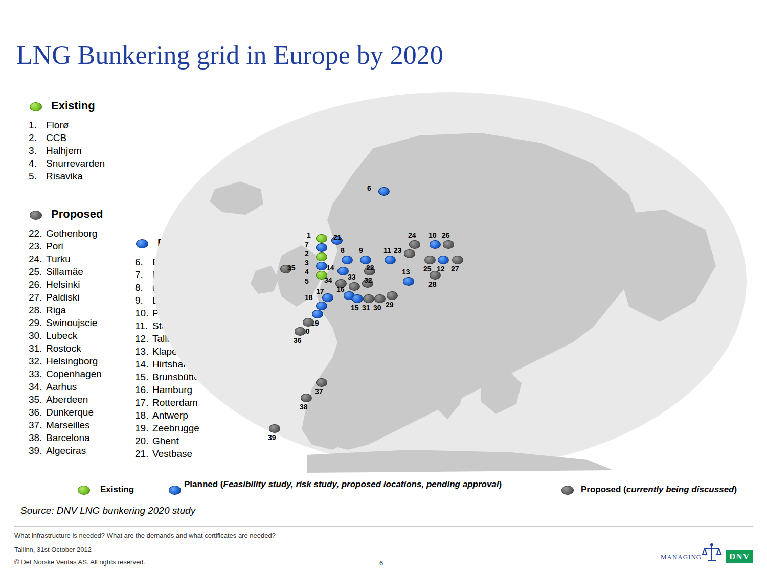LNG Bunkering grid in Europe by 2020
Existing
1. Florø
2. CCB
3. Halhjem
4. Snurrevarden
5. Risavika
Proposed
22. Gothenborg
23. Pori
24. Turku
25. Sillamäe
26. Helsinki
27. Paldiski
28. Riga
29. Swinoujscie
30. Lubeck
31. Rostock
32. Helsingborg
33. Copenhagen
34. Aarhus
35. Aberdeen
36. Dunkerque
37. Marseilles
38. Barcelona
39. Algeciras
Planned
6. Bodø
7. Mongstad
8. Øra
9. Lysekil
10. Porvoo
11. Stockholm
12. Tallin
13. Klapeida
14. Hirtshals
15. Brunsbüttel
16. Hamburg
17. Rotterdam
18. Antwerp
19. Zeebrugge
20. Ghent
21. Vestbase
6
1
7
2
3
4
5
21
8
9
11
24
23
10
26
25
12
27
28
13
14
22
35
34
33
32
16
15
31
30
29
17
18
19
20
36
37
38
39
Existing
Planned (Feasibility study, risk study, proposed locations, pending approval)
Proposed (currently being discussed)
Source: DNV LNG bunkering 2020 study
What infrastructure is needed? What are the demands and what certificates are needed?
Tallinn, 31st October 2012
© Det Norske Veritas AS. All rights reserved.
6
MANAGING RISK
DNV